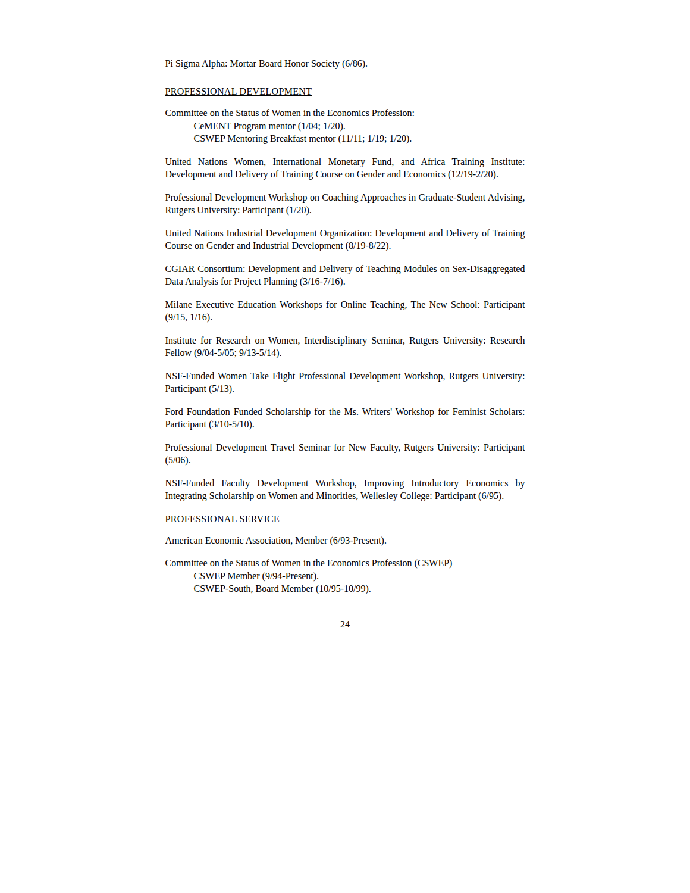Pi Sigma Alpha: Mortar Board Honor Society (6/86).
PROFESSIONAL DEVELOPMENT
Committee on the Status of Women in the Economics Profession: CeMENT Program mentor (1/04; 1/20). CSWEP Mentoring Breakfast mentor (11/11; 1/19; 1/20).
United Nations Women, International Monetary Fund, and Africa Training Institute: Development and Delivery of Training Course on Gender and Economics (12/19-2/20).
Professional Development Workshop on Coaching Approaches in Graduate-Student Advising, Rutgers University: Participant (1/20).
United Nations Industrial Development Organization: Development and Delivery of Training Course on Gender and Industrial Development (8/19-8/22).
CGIAR Consortium: Development and Delivery of Teaching Modules on Sex-Disaggregated Data Analysis for Project Planning (3/16-7/16).
Milane Executive Education Workshops for Online Teaching, The New School: Participant (9/15, 1/16).
Institute for Research on Women, Interdisciplinary Seminar, Rutgers University: Research Fellow (9/04-5/05; 9/13-5/14).
NSF-Funded Women Take Flight Professional Development Workshop, Rutgers University: Participant (5/13).
Ford Foundation Funded Scholarship for the Ms. Writers' Workshop for Feminist Scholars: Participant (3/10-5/10).
Professional Development Travel Seminar for New Faculty, Rutgers University: Participant (5/06).
NSF-Funded Faculty Development Workshop, Improving Introductory Economics by Integrating Scholarship on Women and Minorities, Wellesley College: Participant (6/95).
PROFESSIONAL SERVICE
American Economic Association, Member (6/93-Present).
Committee on the Status of Women in the Economics Profession (CSWEP) CSWEP Member (9/94-Present). CSWEP-South, Board Member (10/95-10/99).
24